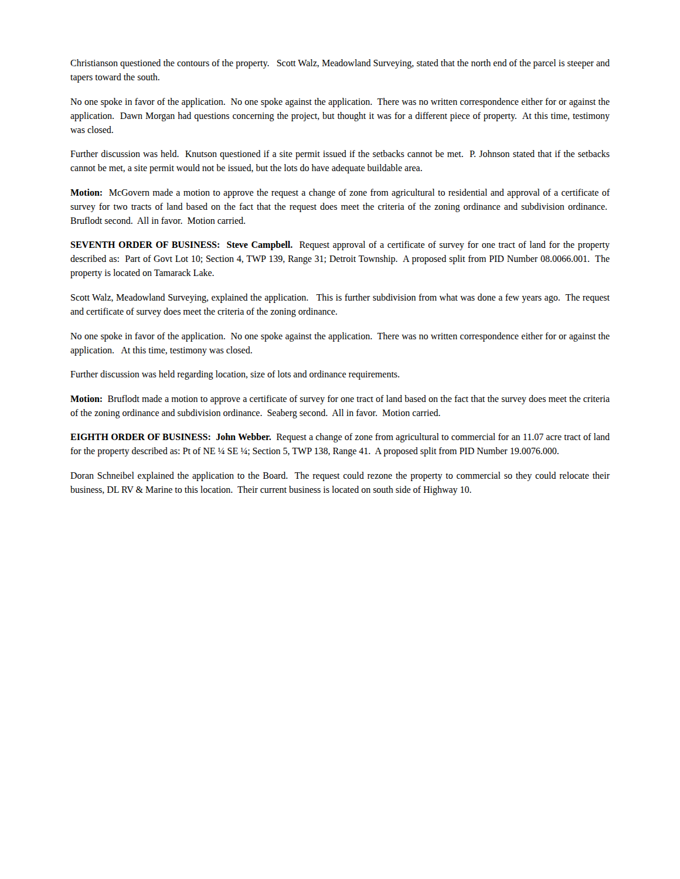Christianson questioned the contours of the property. Scott Walz, Meadowland Surveying, stated that the north end of the parcel is steeper and tapers toward the south.
No one spoke in favor of the application. No one spoke against the application. There was no written correspondence either for or against the application. Dawn Morgan had questions concerning the project, but thought it was for a different piece of property. At this time, testimony was closed.
Further discussion was held. Knutson questioned if a site permit issued if the setbacks cannot be met. P. Johnson stated that if the setbacks cannot be met, a site permit would not be issued, but the lots do have adequate buildable area.
Motion: McGovern made a motion to approve the request a change of zone from agricultural to residential and approval of a certificate of survey for two tracts of land based on the fact that the request does meet the criteria of the zoning ordinance and subdivision ordinance. Bruflodt second. All in favor. Motion carried.
SEVENTH ORDER OF BUSINESS: Steve Campbell. Request approval of a certificate of survey for one tract of land for the property described as: Part of Govt Lot 10; Section 4, TWP 139, Range 31; Detroit Township. A proposed split from PID Number 08.0066.001. The property is located on Tamarack Lake.
Scott Walz, Meadowland Surveying, explained the application. This is further subdivision from what was done a few years ago. The request and certificate of survey does meet the criteria of the zoning ordinance.
No one spoke in favor of the application. No one spoke against the application. There was no written correspondence either for or against the application. At this time, testimony was closed.
Further discussion was held regarding location, size of lots and ordinance requirements.
Motion: Bruflodt made a motion to approve a certificate of survey for one tract of land based on the fact that the survey does meet the criteria of the zoning ordinance and subdivision ordinance. Seaberg second. All in favor. Motion carried.
EIGHTH ORDER OF BUSINESS: John Webber. Request a change of zone from agricultural to commercial for an 11.07 acre tract of land for the property described as: Pt of NE ¼ SE ¼; Section 5, TWP 138, Range 41. A proposed split from PID Number 19.0076.000.
Doran Schneibel explained the application to the Board. The request could rezone the property to commercial so they could relocate their business, DL RV & Marine to this location. Their current business is located on south side of Highway 10.